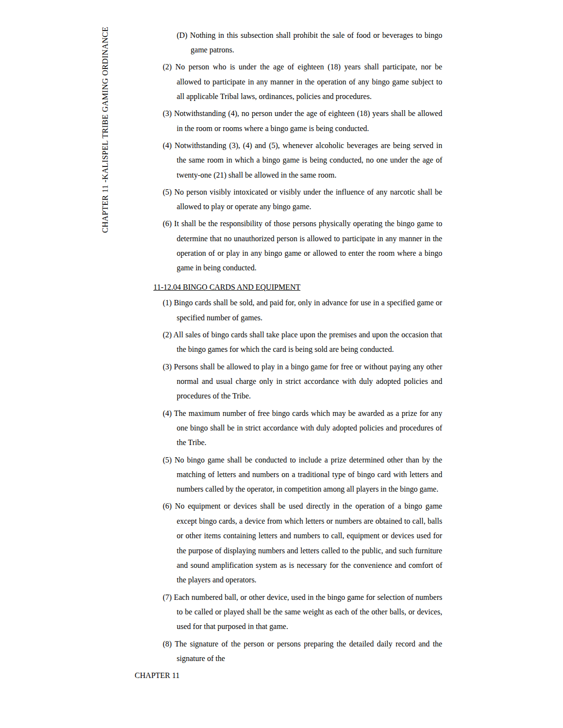CHAPTER 11 -KALISPEL TRIBE GAMING ORDINANCE
(D) Nothing in this subsection shall prohibit the sale of food or beverages to bingo game patrons.
(2) No person who is under the age of eighteen (18) years shall participate, nor be allowed to participate in any manner in the operation of any bingo game subject to all applicable Tribal laws, ordinances, policies and procedures.
(3) Notwithstanding (4), no person under the age of eighteen (18) years shall be allowed in the room or rooms where a bingo game is being conducted.
(4) Notwithstanding (3), (4) and (5), whenever alcoholic beverages are being served in the same room in which a bingo game is being conducted, no one under the age of twenty-one (21) shall be allowed in the same room.
(5) No person visibly intoxicated or visibly under the influence of any narcotic shall be allowed to play or operate any bingo game.
(6) It shall be the responsibility of those persons physically operating the bingo game to determine that no unauthorized person is allowed to participate in any manner in the operation of or play in any bingo game or allowed to enter the room where a bingo game in being conducted.
11-12.04 BINGO CARDS AND EQUIPMENT
(1) Bingo cards shall be sold, and paid for, only in advance for use in a specified game or specified number of games.
(2) All sales of bingo cards shall take place upon the premises and upon the occasion that the bingo games for which the card is being sold are being conducted.
(3) Persons shall be allowed to play in a bingo game for free or without paying any other normal and usual charge only in strict accordance with duly adopted policies and procedures of the Tribe.
(4) The maximum number of free bingo cards which may be awarded as a prize for any one bingo shall be in strict accordance with duly adopted policies and procedures of the Tribe.
(5) No bingo game shall be conducted to include a prize determined other than by the matching of letters and numbers on a traditional type of bingo card with letters and numbers called by the operator, in competition among all players in the bingo game.
(6) No equipment or devices shall be used directly in the operation of a bingo game except bingo cards, a device from which letters or numbers are obtained to call, balls or other items containing letters and numbers to call, equipment or devices used for the purpose of displaying numbers and letters called to the public, and such furniture and sound amplification system as is necessary for the convenience and comfort of the players and operators.
(7) Each numbered ball, or other device, used in the bingo game for selection of numbers to be called or played shall be the same weight as each of the other balls, or devices, used for that purposed in that game.
(8) The signature of the person or persons preparing the detailed daily record and the signature of the
CHAPTER 11